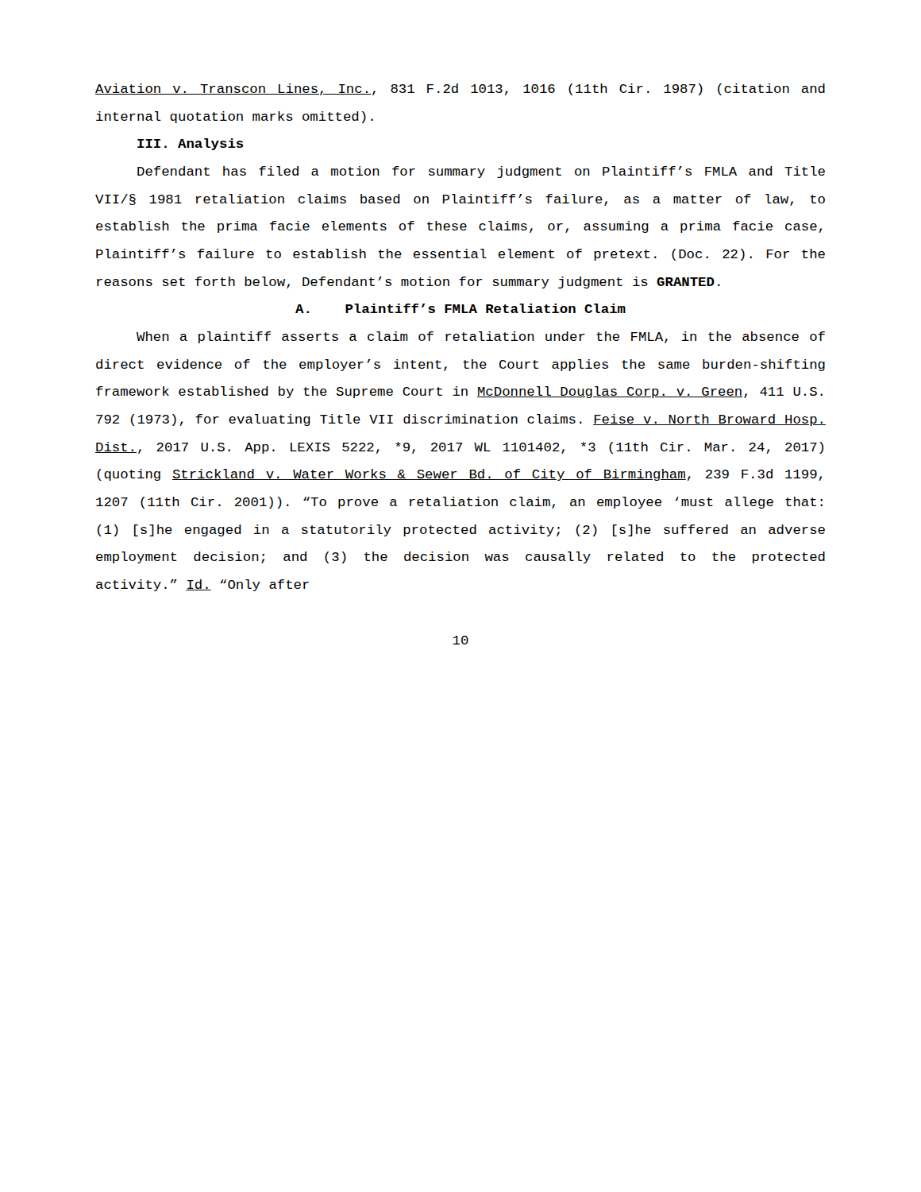Aviation v. Transcon Lines, Inc., 831 F.2d 1013, 1016 (11th Cir. 1987) (citation and internal quotation marks omitted).
III. Analysis
Defendant has filed a motion for summary judgment on Plaintiff’s FMLA and Title VII/§ 1981 retaliation claims based on Plaintiff’s failure, as a matter of law, to establish the prima facie elements of these claims, or, assuming a prima facie case, Plaintiff’s failure to establish the essential element of pretext. (Doc. 22). For the reasons set forth below, Defendant’s motion for summary judgment is GRANTED.
A. Plaintiff’s FMLA Retaliation Claim
When a plaintiff asserts a claim of retaliation under the FMLA, in the absence of direct evidence of the employer’s intent, the Court applies the same burden-shifting framework established by the Supreme Court in McDonnell Douglas Corp. v. Green, 411 U.S. 792 (1973), for evaluating Title VII discrimination claims. Feise v. North Broward Hosp. Dist., 2017 U.S. App. LEXIS 5222, *9, 2017 WL 1101402, *3 (11th Cir. Mar. 24, 2017) (quoting Strickland v. Water Works & Sewer Bd. of City of Birmingham, 239 F.3d 1199, 1207 (11th Cir. 2001)). “To prove a retaliation claim, an employee ‘must allege that: (1) [s]he engaged in a statutorily protected activity; (2) [s]he suffered an adverse employment decision; and (3) the decision was causally related to the protected activity.” Id. “Only after
10